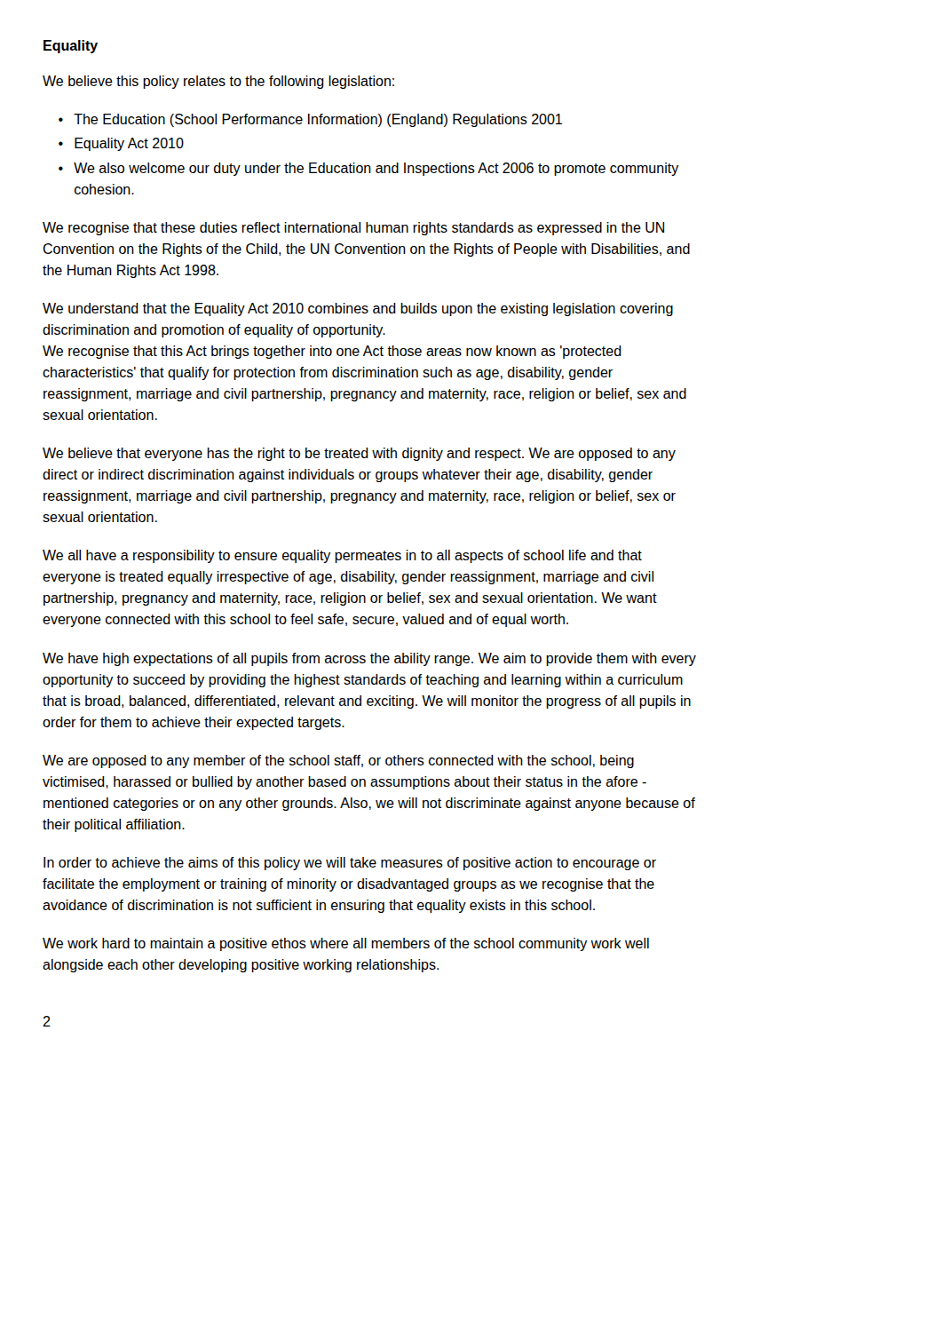Equality
We believe this policy relates to the following legislation:
The Education (School Performance Information) (England) Regulations 2001
Equality Act 2010
We also welcome our duty under the Education and Inspections Act 2006 to promote community cohesion.
We recognise that these duties reflect international human rights standards as expressed in the UN Convention on the Rights of the Child, the UN Convention on the Rights of People with Disabilities, and the Human Rights Act 1998.
We understand that the Equality Act 2010 combines and builds upon the existing legislation covering discrimination and promotion of equality of opportunity.
We recognise that this Act brings together into one Act those areas now known as 'protected characteristics' that qualify for protection from discrimination such as age, disability, gender reassignment, marriage and civil partnership, pregnancy and maternity, race, religion or belief, sex and sexual orientation.
We believe that everyone has the right to be treated with dignity and respect. We are opposed to any direct or indirect discrimination against individuals or groups whatever their age, disability, gender reassignment, marriage and civil partnership, pregnancy and maternity, race, religion or belief, sex or sexual orientation.
We all have a responsibility to ensure equality permeates in to all aspects of school life and that everyone is treated equally irrespective of age, disability, gender reassignment, marriage and civil partnership, pregnancy and maternity, race, religion or belief, sex and sexual orientation. We want everyone connected with this school to feel safe, secure, valued and of equal worth.
We have high expectations of all pupils from across the ability range. We aim to provide them with every opportunity to succeed by providing the highest standards of teaching and learning within a curriculum that is broad, balanced, differentiated, relevant and exciting. We will monitor the progress of all pupils in order for them to achieve their expected targets.
We are opposed to any member of the school staff, or others connected with the school, being victimised, harassed or bullied by another based on assumptions about their status in the afore - mentioned categories or on any other grounds. Also, we will not discriminate against anyone because of their political affiliation.
In order to achieve the aims of this policy we will take measures of positive action to encourage or facilitate the employment or training of minority or disadvantaged groups as we recognise that the avoidance of discrimination is not sufficient in ensuring that equality exists in this school.
We work hard to maintain a positive ethos where all members of the school community work well alongside each other developing positive working relationships.
2